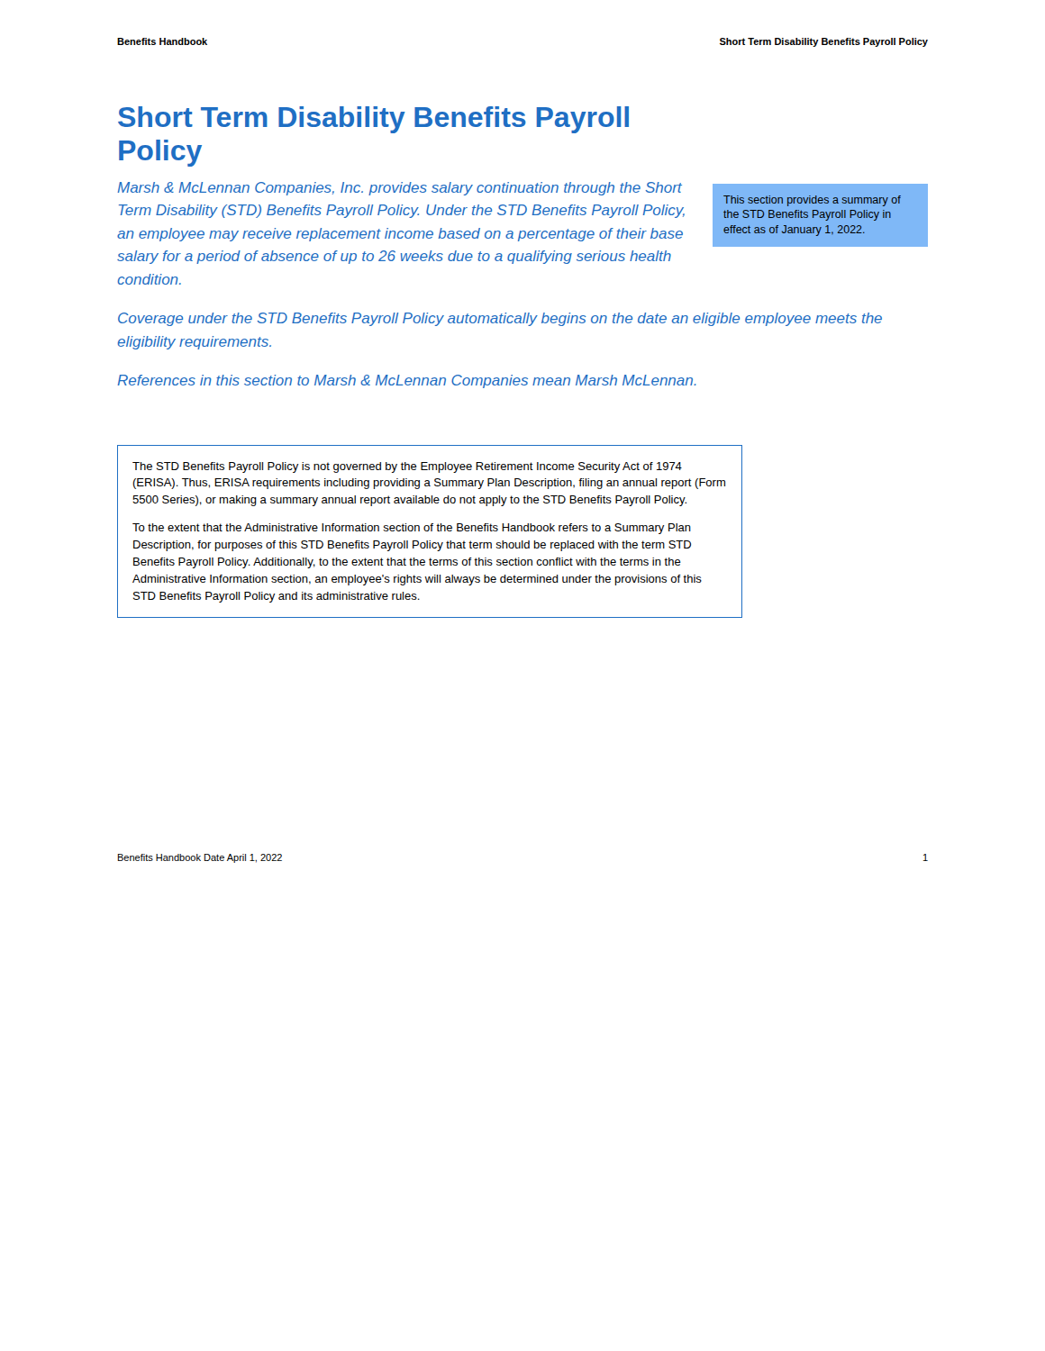Benefits Handbook
Short Term Disability Benefits Payroll Policy
Short Term Disability Benefits Payroll Policy
This section provides a summary of the STD Benefits Payroll Policy in effect as of January 1, 2022.
Marsh & McLennan Companies, Inc. provides salary continuation through the Short Term Disability (STD) Benefits Payroll Policy. Under the STD Benefits Payroll Policy, an employee may receive replacement income based on a percentage of their base salary for a period of absence of up to 26 weeks due to a qualifying serious health condition.
Coverage under the STD Benefits Payroll Policy automatically begins on the date an eligible employee meets the eligibility requirements.
References in this section to Marsh & McLennan Companies mean Marsh McLennan.
The STD Benefits Payroll Policy is not governed by the Employee Retirement Income Security Act of 1974 (ERISA). Thus, ERISA requirements including providing a Summary Plan Description, filing an annual report (Form 5500 Series), or making a summary annual report available do not apply to the STD Benefits Payroll Policy.
To the extent that the Administrative Information section of the Benefits Handbook refers to a Summary Plan Description, for purposes of this STD Benefits Payroll Policy that term should be replaced with the term STD Benefits Payroll Policy. Additionally, to the extent that the terms of this section conflict with the terms in the Administrative Information section, an employee's rights will always be determined under the provisions of this STD Benefits Payroll Policy and its administrative rules.
Benefits Handbook Date April 1, 2022
1